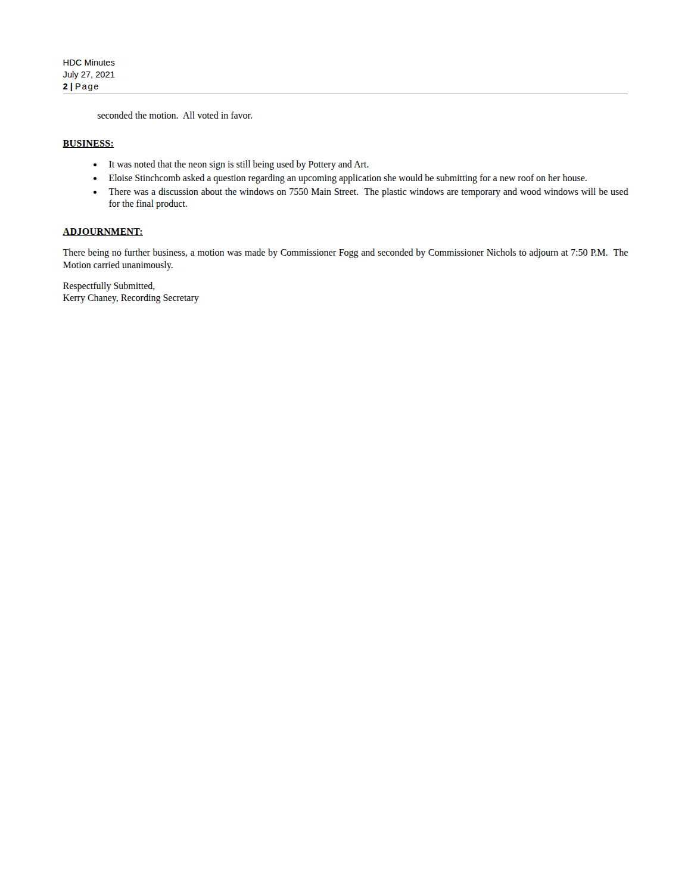HDC Minutes
July 27, 2021
2 | Page
seconded the motion. All voted in favor.
BUSINESS:
It was noted that the neon sign is still being used by Pottery and Art.
Eloise Stinchcomb asked a question regarding an upcoming application she would be submitting for a new roof on her house.
There was a discussion about the windows on 7550 Main Street. The plastic windows are temporary and wood windows will be used for the final product.
ADJOURNMENT:
There being no further business, a motion was made by Commissioner Fogg and seconded by Commissioner Nichols to adjourn at 7:50 P.M. The Motion carried unanimously.
Respectfully Submitted,
Kerry Chaney, Recording Secretary